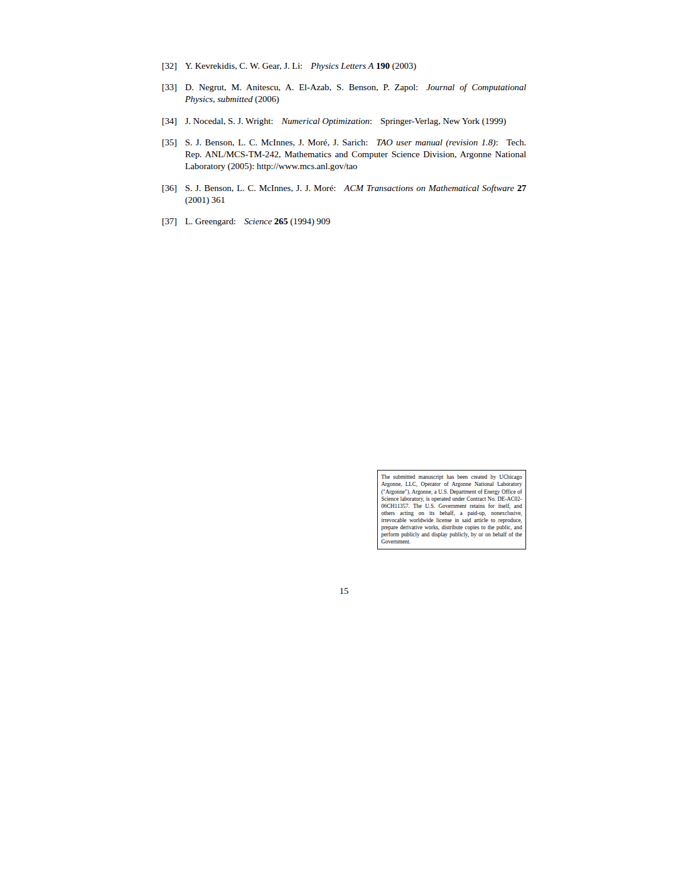[32] Y. Kevrekidis, C. W. Gear, J. Li: Physics Letters A 190 (2003)
[33] D. Negrut, M. Anitescu, A. El-Azab, S. Benson, P. Zapol: Journal of Computational Physics, submitted (2006)
[34] J. Nocedal, S. J. Wright: Numerical Optimization: Springer-Verlag, New York (1999)
[35] S. J. Benson, L. C. McInnes, J. Moré, J. Sarich: TAO user manual (revision 1.8): Tech. Rep. ANL/MCS-TM-242, Mathematics and Computer Science Division, Argonne National Laboratory (2005): http://www.mcs.anl.gov/tao
[36] S. J. Benson, L. C. McInnes, J. J. Moré: ACM Transactions on Mathematical Software 27 (2001) 361
[37] L. Greengard: Science 265 (1994) 909
The submitted manuscript has been created by UChicago Argonne, LLC, Operator of Argonne National Laboratory ("Argonne"). Argonne, a U.S. Department of Energy Office of Science laboratory, is operated under Contract No. DE-AC02-06CH11357. The U.S. Government retains for itself, and others acting on its behalf, a paid-up, nonexclusive, irrevocable worldwide license in said article to reproduce, prepare derivative works, distribute copies to the public, and perform publicly and display publicly, by or on behalf of the Government.
15